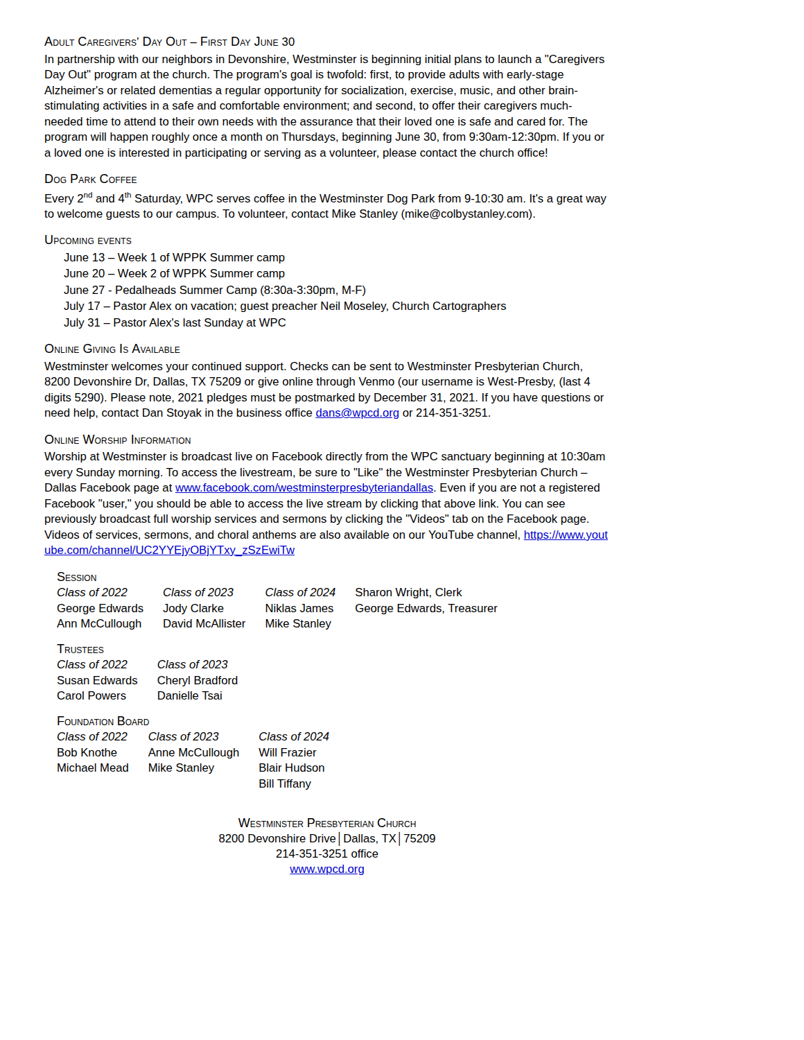Adult Caregivers' Day Out – First Day June 30
In partnership with our neighbors in Devonshire, Westminster is beginning initial plans to launch a "Caregivers Day Out" program at the church. The program's goal is twofold: first, to provide adults with early-stage Alzheimer's or related dementias a regular opportunity for socialization, exercise, music, and other brain-stimulating activities in a safe and comfortable environment; and second, to offer their caregivers much-needed time to attend to their own needs with the assurance that their loved one is safe and cared for. The program will happen roughly once a month on Thursdays, beginning June 30, from 9:30am-12:30pm. If you or a loved one is interested in participating or serving as a volunteer, please contact the church office!
Dog Park Coffee
Every 2nd and 4th Saturday, WPC serves coffee in the Westminster Dog Park from 9-10:30 am. It's a great way to welcome guests to our campus. To volunteer, contact Mike Stanley (mike@colbystanley.com).
Upcoming events
June 13 – Week 1 of WPPK Summer camp
June 20 – Week 2 of WPPK Summer camp
June 27 - Pedalheads Summer Camp (8:30a-3:30pm, M-F)
July 17 – Pastor Alex on vacation; guest preacher Neil Moseley, Church Cartographers
July 31 – Pastor Alex's last Sunday at WPC
Online Giving Is Available
Westminster welcomes your continued support. Checks can be sent to Westminster Presbyterian Church, 8200 Devonshire Dr, Dallas, TX 75209 or give online through Venmo (our username is West-Presby, (last 4 digits 5290). Please note, 2021 pledges must be postmarked by December 31, 2021. If you have questions or need help, contact Dan Stoyak in the business office dans@wpcd.org or 214-351-3251.
Online Worship Information
Worship at Westminster is broadcast live on Facebook directly from the WPC sanctuary beginning at 10:30am every Sunday morning. To access the livestream, be sure to "Like" the Westminster Presbyterian Church – Dallas Facebook page at www.facebook.com/westminsterpresbyteriandallas. Even if you are not a registered Facebook "user," you should be able to access the live stream by clicking that above link. You can see previously broadcast full worship services and sermons by clicking the "Videos" tab on the Facebook page. Videos of services, sermons, and choral anthems are also available on our YouTube channel, https://www.youtube.com/channel/UC2YYEjyOBjYTxy_zSzEwiTw
Session
| Class of 2022 | Class of 2023 | Class of 2024 | Sharon Wright, Clerk |
| George Edwards | Jody Clarke | Niklas James | George Edwards, Treasurer |
| Ann McCullough | David McAllister | Mike Stanley | |
Trustees
| Class of 2022 | Class of 2023 |
| Susan Edwards | Cheryl Bradford |
| Carol Powers | Danielle Tsai |
Foundation Board
| Class of 2022 | Class of 2023 | Class of 2024 |
| Bob Knothe | Anne McCullough | Will Frazier |
| Michael Mead | Mike Stanley | Blair Hudson |
| | | Bill Tiffany |
Westminster Presbyterian Church
8200 Devonshire Drive│Dallas, TX│75209
214-351-3251 office
www.wpcd.org